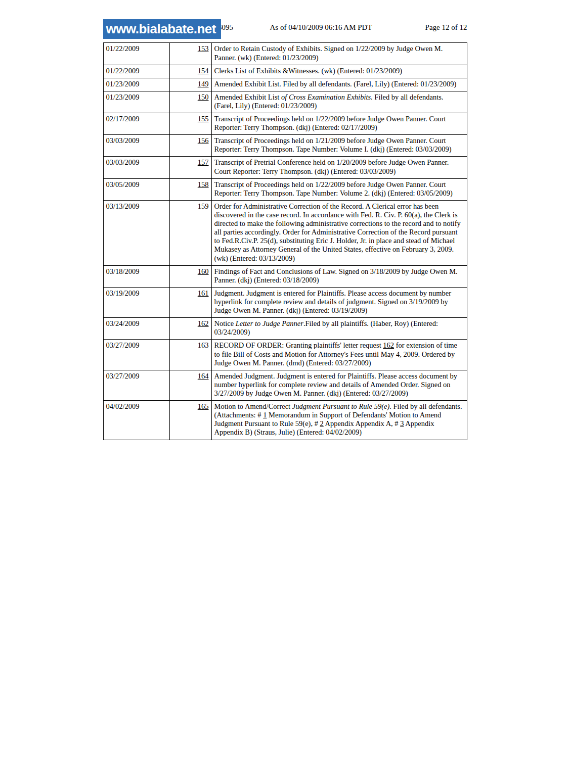v-3095 As of 04/10/2009 06:16 AM PDT Page 12 of 12
www. bialabate. net
| 01/22/2009 | 153 | Order to Retain Custody of Exhibits. Signed on 1/22/2009 by Judge Owen M. Panner. (wk) (Entered: 01/23/2009) |
| 01/22/2009 | 154 | Clerks List of Exhibits &Witnesses. (wk) (Entered: 01/23/2009) |
| 01/23/2009 | 149 | Amended Exhibit List. Filed by all defendants. (Farel, Lily) (Entered: 01/23/2009) |
| 01/23/2009 | 150 | Amended Exhibit List of Cross Examination Exhibits . Filed by all defendants. (Farel, Lily) (Entered: 01/23/2009) |
| 02/17/2009 | 155 | Transcript of Proceedings held on 1/22/2009 before Judge Owen Panner. Court Reporter: Terry Thompson. (dkj) (Entered: 02/17/2009) |
| 03/03/2009 | 156 | Transcript of Proceedings held on 1/21/2009 before Judge Owen Panner. Court Reporter: Terry Thompson. Tape Number: Volume I. (dkj) (Entered: 03/03/2009) |
| 03/03/2009 | 157 | Transcript of Pretrial Conference held on 1/20/2009 before Judge Owen Panner. Court Reporter: Terry Thompson. (dkj) (Entered: 03/03/2009) |
| 03/05/2009 | 158 | Transcript of Proceedings held on 1/22/2009 before Judge Owen Panner. Court Reporter: Terry Thompson. Tape Number: Volume 2. (dkj) (Entered: 03/05/2009) |
| 03/13/2009 | 159 | Order for Administrative Correction of the Record. A Clerical error has been discovered in the case record. In accordance with Fed. R. Civ. P. 60(a), the Clerk is directed to make the following administrative corrections to the record and to notify all parties accordingly. Order for Administrative Correction of the Record pursuant to Fed.R.Civ.P. 25(d), substituting Eric J. Holder, Jr. in place and stead of Michael Mukasey as Attorney General of the United States, effective on February 3, 2009. (wk) (Entered: 03/13/2009) |
| 03/18/2009 | 160 | Findings of Fact and Conclusions of Law. Signed on 3/18/2009 by Judge Owen M. Panner. (dkj) (Entered: 03/18/2009) |
| 03/19/2009 | 161 | Judgment. Judgment is entered for Plaintiffs. Please access document by number hyperlink for complete review and details of judgment. Signed on 3/19/2009 by Judge Owen M. Panner. (dkj) (Entered: 03/19/2009) |
| 03/24/2009 | 162 | Notice Letter to Judge Panner .Filed by all plaintiffs. (Haber, Roy) (Entered: 03/24/2009) |
| 03/27/2009 | 163 | RECORD OF ORDER: Granting plaintiffs' letter request 162 for extension of time to file Bill of Costs and Motion for Attorney's Fees until May 4, 2009. Ordered by Judge Owen M. Panner. (dmd) (Entered: 03/27/2009) |
| 03/27/2009 | 164 | Amended Judgment. Judgment is entered for Plaintiffs. Please access document by number hyperlink for complete review and details of Amended Order. Signed on 3/27/2009 by Judge Owen M. Panner. (dkj) (Entered: 03/27/2009) |
| 04/02/2009 | 165 | Motion to Amend/Correct Judgment Pursuant to Rule 59(e) . Filed by all defendants. (Attachments: # 1 Memorandum in Support of Defendants' Motion to Amend Judgment Pursuant to Rule 59(e), # 2 Appendix Appendix A, # 3 Appendix Appendix B) (Straus, Julie) (Entered: 04/02/2009) |